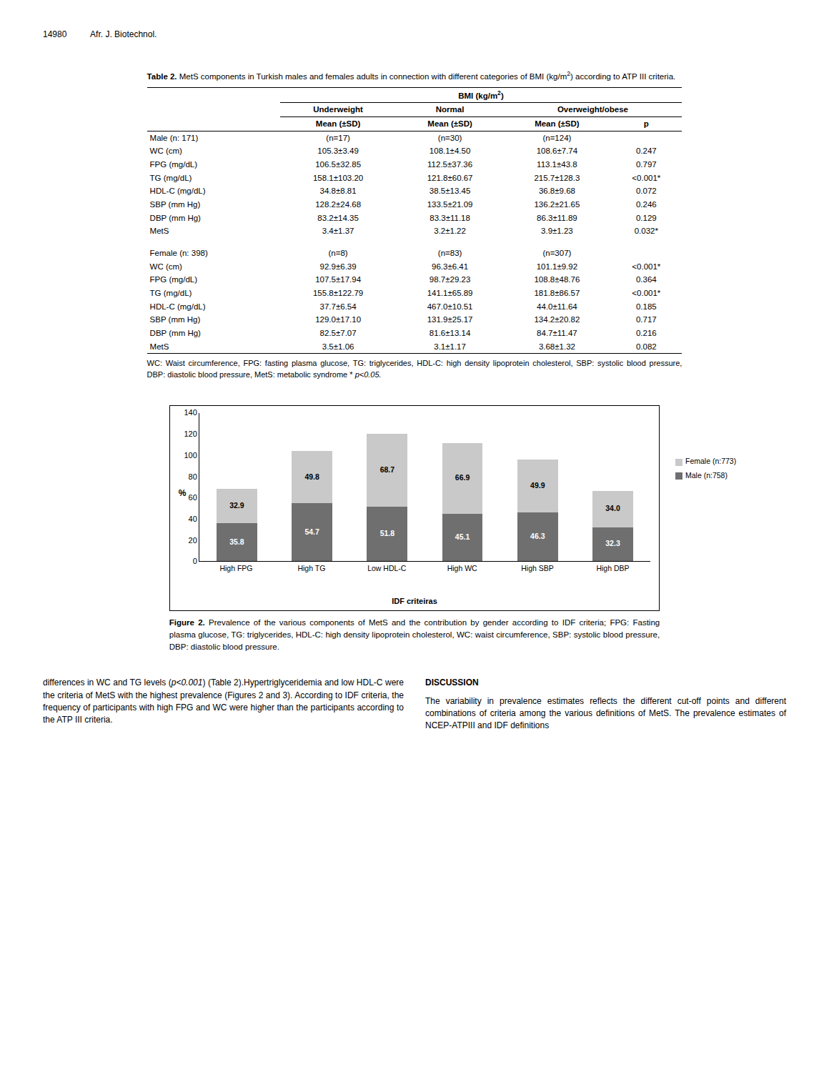14980 Afr. J. Biotechnol.
Table 2. MetS components in Turkish males and females adults in connection with different categories of BMI (kg/m2) according to ATP III criteria.
| | BMI (kg/m 2 ) |
| | Underweight | Normal | Overweight/obese |
| | Mean (±SD) | Mean (±SD) | Mean (±SD) | p |
| Male (n: 171) | (n=17) | (n=30) | (n=124) | |
| WC (cm) | 105.3±3.49 | 108.1±4.50 | 108.6±7.74 | 0.247 |
| FPG (mg/dL) | 106.5±32.85 | 112.5±37.36 | 113.1±43.8 | 0.797 |
| TG (mg/dL) | 158.1±103.20 | 121.8±60.67 | 215.7±128.3 | <0.001* |
| HDL-C (mg/dL) | 34.8±8.81 | 38.5±13.45 | 36.8±9.68 | 0.072 |
| SBP (mm Hg) | 128.2±24.68 | 133.5±21.09 | 136.2±21.65 | 0.246 |
| DBP (mm Hg) | 83.2±14.35 | 83.3±11.18 | 86.3±11.89 | 0.129 |
| MetS | 3.4±1.37 | 3.2±1.22 | 3.9±1.23 | 0.032* |
| Female (n: 398) | (n=8) | (n=83) | (n=307) | |
| WC (cm) | 92.9±6.39 | 96.3±6.41 | 101.1±9.92 | <0.001* |
| FPG (mg/dL) | 107.5±17.94 | 98.7±29.23 | 108.8±48.76 | 0.364 |
| TG (mg/dL) | 155.8±122.79 | 141.1±65.89 | 181.8±86.57 | <0.001* |
| HDL-C (mg/dL) | 37.7±6.54 | 467.0±10.51 | 44.0±11.64 | 0.185 |
| SBP (mm Hg) | 129.0±17.10 | 131.9±25.17 | 134.2±20.82 | 0.717 |
| DBP (mm Hg) | 82.5±7.07 | 81.6±13.14 | 84.7±11.47 | 0.216 |
| MetS | 3.5±1.06 | 3.1±1.17 | 3.68±1.32 | 0.082 |
WC: Waist circumference, FPG: fasting plasma glucose, TG: triglycerides, HDL-C: high density lipoprotein cholesterol, SBP: systolic blood pressure, DBP: diastolic blood pressure, MetS: metabolic syndrome * p<0.05.
%
140 120 100 80 60 40 20 0
32.9
35.8
49.8
54.7
68.7
51.8
66.9
45.1
49.9
46.3
34.0
32.3
High FPG
High TG
Low HDL-C
High WC
High SBP
High DBP
Female (n:773)
Male (n:758)
IDF criteiras
Figure 2. Prevalence of the various components of MetS and the contribution by gender according to IDF criteria; FPG: Fasting plasma glucose, TG: triglycerides, HDL-C: high density lipoprotein cholesterol, WC: waist circumference, SBP: systolic blood pressure, DBP: diastolic blood pressure.
differences in WC and TG levels (p<0.001) (Table 2).Hypertriglyceridemia and low HDL-C were the criteria of MetS with the highest prevalence (Figures 2 and 3). According to IDF criteria, the frequency of participants with high FPG and WC were higher than the participants according to the ATP III criteria.
DISCUSSION
The variability in prevalence estimates reflects the different cut-off points and different combinations of criteria among the various definitions of MetS. The prevalence estimates of NCEP-ATPIII and IDF definitions